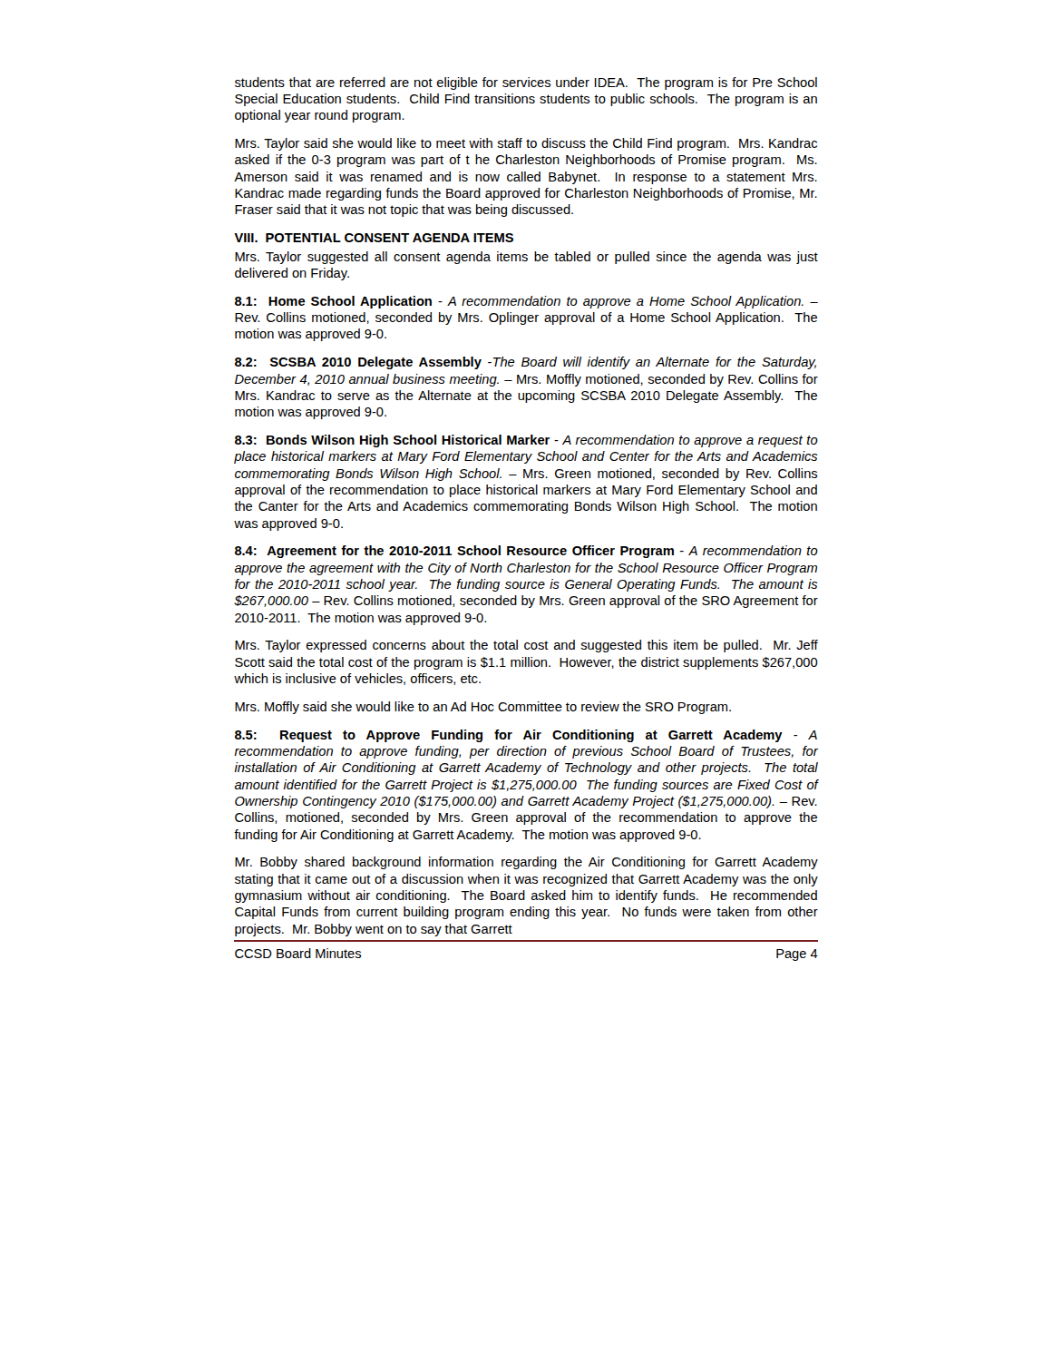students that are referred are not eligible for services under IDEA. The program is for Pre School Special Education students. Child Find transitions students to public schools. The program is an optional year round program.
Mrs. Taylor said she would like to meet with staff to discuss the Child Find program. Mrs. Kandrac asked if the 0-3 program was part of t he Charleston Neighborhoods of Promise program. Ms. Amerson said it was renamed and is now called Babynet. In response to a statement Mrs. Kandrac made regarding funds the Board approved for Charleston Neighborhoods of Promise, Mr. Fraser said that it was not topic that was being discussed.
VIII. POTENTIAL CONSENT AGENDA ITEMS
Mrs. Taylor suggested all consent agenda items be tabled or pulled since the agenda was just delivered on Friday.
8.1: Home School Application - A recommendation to approve a Home School Application. – Rev. Collins motioned, seconded by Mrs. Oplinger approval of a Home School Application. The motion was approved 9-0.
8.2: SCSBA 2010 Delegate Assembly -The Board will identify an Alternate for the Saturday, December 4, 2010 annual business meeting. – Mrs. Moffly motioned, seconded by Rev. Collins for Mrs. Kandrac to serve as the Alternate at the upcoming SCSBA 2010 Delegate Assembly. The motion was approved 9-0.
8.3: Bonds Wilson High School Historical Marker - A recommendation to approve a request to place historical markers at Mary Ford Elementary School and Center for the Arts and Academics commemorating Bonds Wilson High School. – Mrs. Green motioned, seconded by Rev. Collins approval of the recommendation to place historical markers at Mary Ford Elementary School and the Canter for the Arts and Academics commemorating Bonds Wilson High School. The motion was approved 9-0.
8.4: Agreement for the 2010-2011 School Resource Officer Program - A recommendation to approve the agreement with the City of North Charleston for the School Resource Officer Program for the 2010-2011 school year. The funding source is General Operating Funds. The amount is $267,000.00 – Rev. Collins motioned, seconded by Mrs. Green approval of the SRO Agreement for 2010-2011. The motion was approved 9-0.
Mrs. Taylor expressed concerns about the total cost and suggested this item be pulled. Mr. Jeff Scott said the total cost of the program is $1.1 million. However, the district supplements $267,000 which is inclusive of vehicles, officers, etc.
Mrs. Moffly said she would like to an Ad Hoc Committee to review the SRO Program.
8.5: Request to Approve Funding for Air Conditioning at Garrett Academy - A recommendation to approve funding, per direction of previous School Board of Trustees, for installation of Air Conditioning at Garrett Academy of Technology and other projects. The total amount identified for the Garrett Project is $1,275,000.00 The funding sources are Fixed Cost of Ownership Contingency 2010 ($175,000.00) and Garrett Academy Project ($1,275,000.00). – Rev. Collins, motioned, seconded by Mrs. Green approval of the recommendation to approve the funding for Air Conditioning at Garrett Academy. The motion was approved 9-0.
Mr. Bobby shared background information regarding the Air Conditioning for Garrett Academy stating that it came out of a discussion when it was recognized that Garrett Academy was the only gymnasium without air conditioning. The Board asked him to identify funds. He recommended Capital Funds from current building program ending this year. No funds were taken from other projects. Mr. Bobby went on to say that Garrett
CCSD Board Minutes Page 4